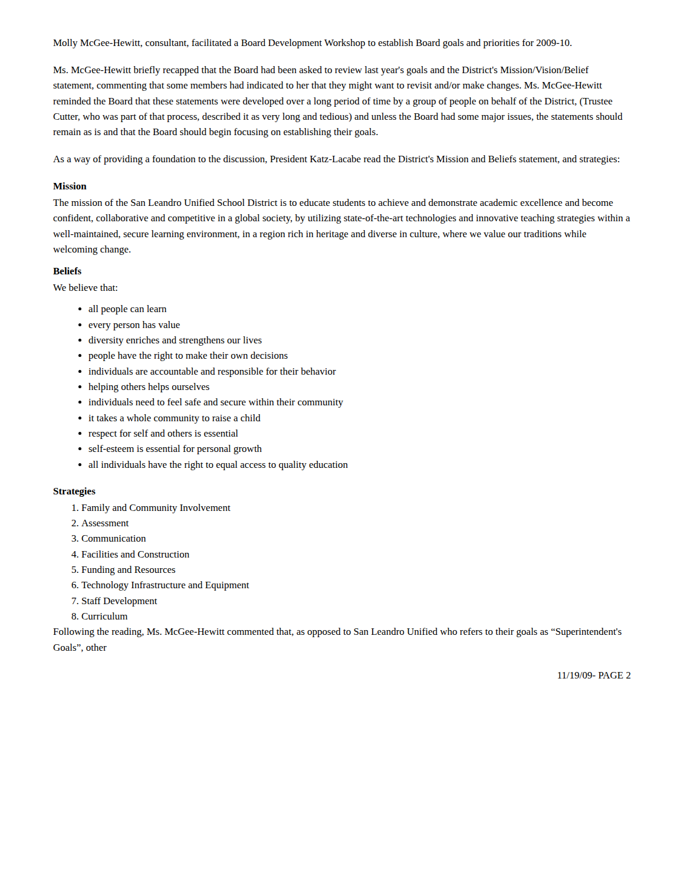Molly McGee-Hewitt, consultant, facilitated a Board Development Workshop to establish Board goals and priorities for 2009-10.
Ms. McGee-Hewitt briefly recapped that the Board had been asked to review last year's goals and the District's Mission/Vision/Belief statement, commenting that some members had indicated to her that they might want to revisit and/or make changes. Ms. McGee-Hewitt reminded the Board that these statements were developed over a long period of time by a group of people on behalf of the District, (Trustee Cutter, who was part of that process, described it as very long and tedious) and unless the Board had some major issues, the statements should remain as is and that the Board should begin focusing on establishing their goals.
As a way of providing a foundation to the discussion, President Katz-Lacabe read the District's Mission and Beliefs statement, and strategies:
Mission
The mission of the San Leandro Unified School District is to educate students to achieve and demonstrate academic excellence and become confident, collaborative and competitive in a global society, by utilizing state-of-the-art technologies and innovative teaching strategies within a well-maintained, secure learning environment, in a region rich in heritage and diverse in culture, where we value our traditions while welcoming change.
Beliefs
We believe that:
all people can learn
every person has value
diversity enriches and strengthens our lives
people have the right to make their own decisions
individuals are accountable and responsible for their behavior
helping others helps ourselves
individuals need to feel safe and secure within their community
it takes a whole community to raise a child
respect for self and others is essential
self-esteem is essential for personal growth
all individuals have the right to equal access to quality education
Strategies
Family and Community Involvement
Assessment
Communication
Facilities and Construction
Funding and Resources
Technology Infrastructure and Equipment
Staff Development
Curriculum
Following the reading, Ms. McGee-Hewitt commented that, as opposed to San Leandro Unified who refers to their goals as “Superintendent's Goals”, other
11/19/09- PAGE 2